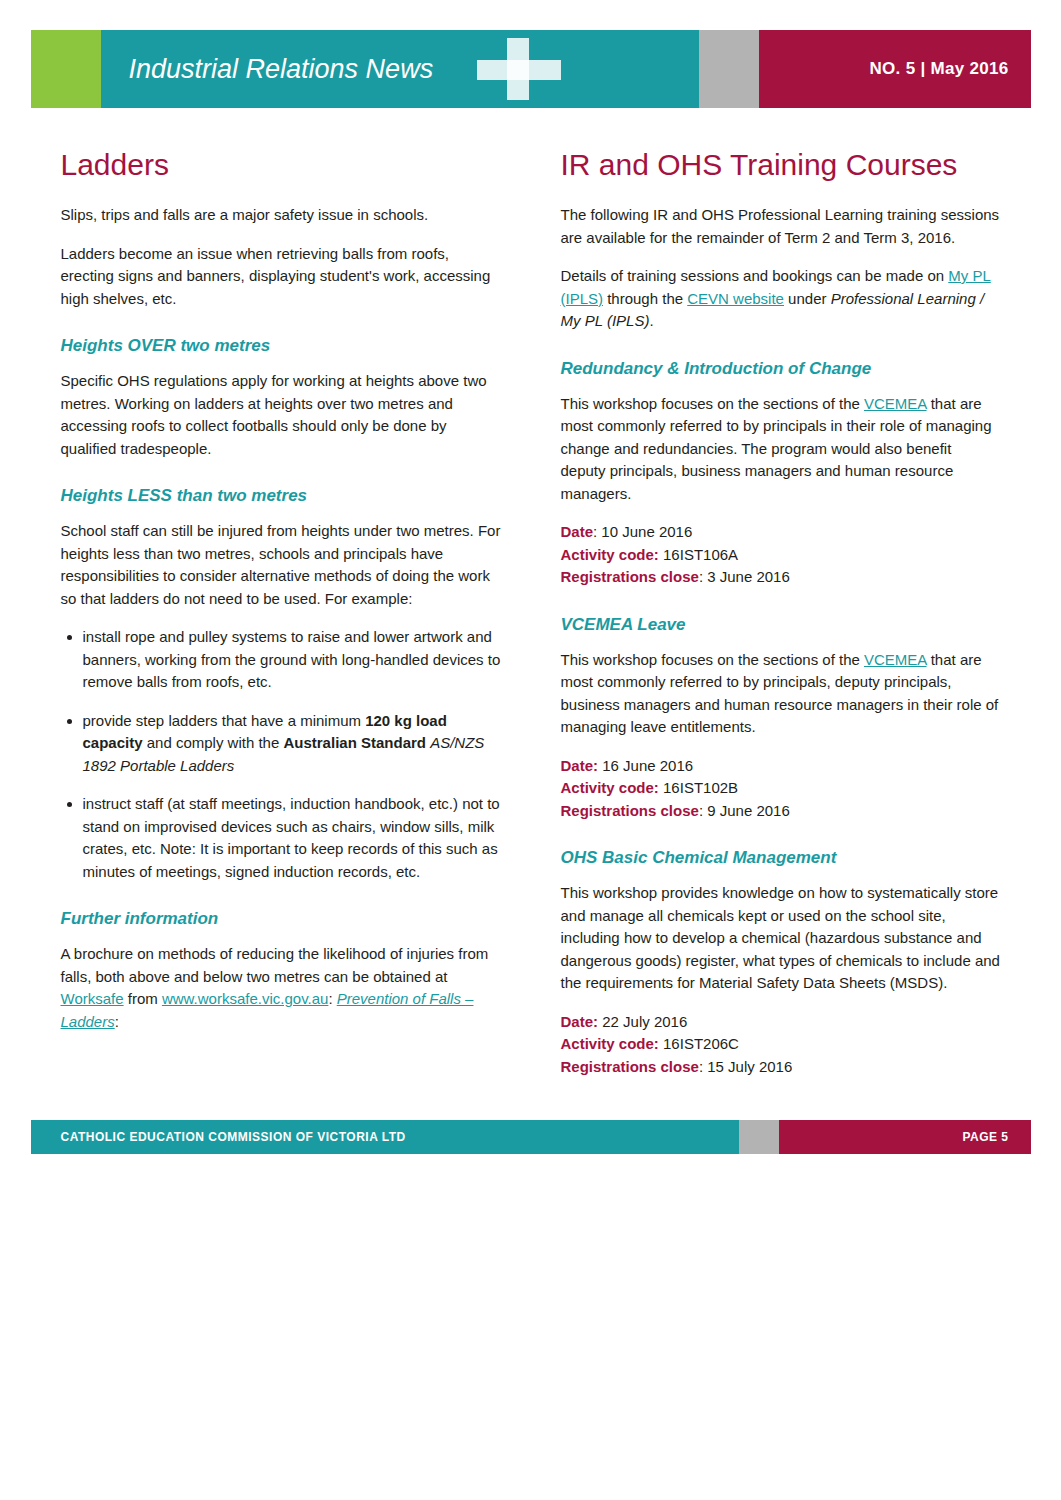Industrial Relations News
NO. 5 | May 2016
Ladders
Slips, trips and falls are a major safety issue in schools.
Ladders become an issue when retrieving balls from roofs, erecting signs and banners, displaying student's work, accessing high shelves, etc.
Heights OVER two metres
Specific OHS regulations apply for working at heights above two metres. Working on ladders at heights over two metres and accessing roofs to collect footballs should only be done by qualified tradespeople.
Heights LESS than two metres
School staff can still be injured from heights under two metres. For heights less than two metres, schools and principals have responsibilities to consider alternative methods of doing the work so that ladders do not need to be used. For example:
install rope and pulley systems to raise and lower artwork and banners, working from the ground with long-handled devices to remove balls from roofs, etc.
provide step ladders that have a minimum 120 kg load capacity and comply with the Australian Standard AS/NZS 1892 Portable Ladders
instruct staff (at staff meetings, induction handbook, etc.) not to stand on improvised devices such as chairs, window sills, milk crates, etc. Note: It is important to keep records of this such as minutes of meetings, signed induction records, etc.
Further information
A brochure on methods of reducing the likelihood of injuries from falls, both above and below two metres can be obtained at Worksafe from www.worksafe.vic.gov.au: Prevention of Falls – Ladders:
IR and OHS Training Courses
The following IR and OHS Professional Learning training sessions are available for the remainder of Term 2 and Term 3, 2016.
Details of training sessions and bookings can be made on My PL (IPLS) through the CEVN website under Professional Learning / My PL (IPLS).
Redundancy & Introduction of Change
This workshop focuses on the sections of the VCEMEA that are most commonly referred to by principals in their role of managing change and redundancies. The program would also benefit deputy principals, business managers and human resource managers.
Date: 10 June 2016
Activity code: 16IST106A
Registrations close: 3 June 2016
VCEMEA Leave
This workshop focuses on the sections of the VCEMEA that are most commonly referred to by principals, deputy principals, business managers and human resource managers in their role of managing leave entitlements.
Date: 16 June 2016
Activity code: 16IST102B
Registrations close: 9 June 2016
OHS Basic Chemical Management
This workshop provides knowledge on how to systematically store and manage all chemicals kept or used on the school site, including how to develop a chemical (hazardous substance and dangerous goods) register, what types of chemicals to include and the requirements for Material Safety Data Sheets (MSDS).
Date: 22 July 2016
Activity code: 16IST206C
Registrations close: 15 July 2016
CATHOLIC EDUCATION COMMISSION OF VICTORIA LTD
PAGE 5